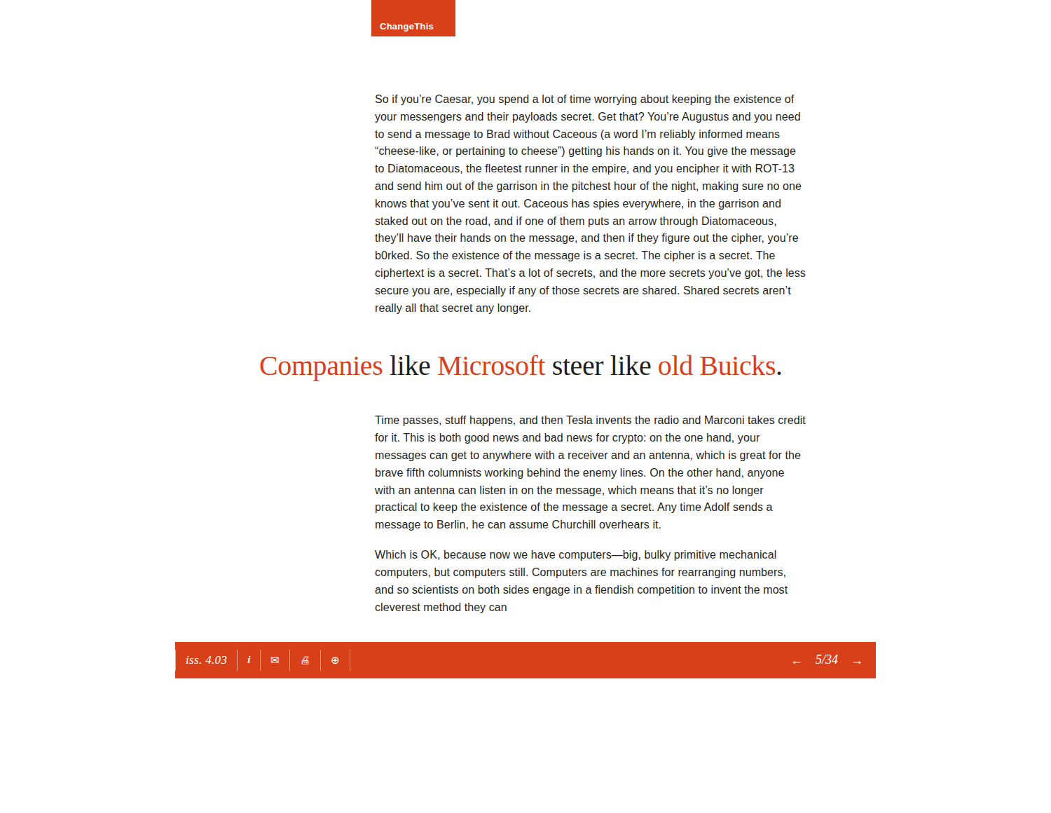ChangeThis
So if you’re Caesar, you spend a lot of time worrying about keeping the existence of your messengers and their payloads secret. Get that? You’re Augustus and you need to send a message to Brad without Caceous (a word I’m reliably informed means “cheese-like, or pertaining to cheese”) getting his hands on it. You give the message to Diatomaceous, the fleetest runner in the empire, and you encipher it with ROT-13 and send him out of the garrison in the pitchest hour of the night, making sure no one knows that you’ve sent it out. Caceous has spies everywhere, in the garrison and staked out on the road, and if one of them puts an arrow through Diatomaceous, they’ll have their hands on the message, and then if they figure out the cipher, you’re b0rked. So the existence of the message is a secret. The cipher is a secret. The ciphertext is a secret. That’s a lot of secrets, and the more secrets you’ve got, the less secure you are, especially if any of those secrets are shared. Shared secrets aren’t really all that secret any longer.
Companies like Microsoft steer like old Buicks.
Time passes, stuff happens, and then Tesla invents the radio and Marconi takes credit for it. This is both good news and bad news for crypto: on the one hand, your messages can get to anywhere with a receiver and an antenna, which is great for the brave fifth columnists working behind the enemy lines. On the other hand, anyone with an antenna can listen in on the message, which means that it’s no longer practical to keep the existence of the message a secret. Any time Adolf sends a message to Berlin, he can assume Churchill overhears it.
Which is OK, because now we have computers—big, bulky primitive mechanical computers, but computers still. Computers are machines for rearranging numbers, and so scientists on both sides engage in a fiendish competition to invent the most cleverest method they can
iss. 4.03
i
✉
🖨
⊕
← 5/34 →